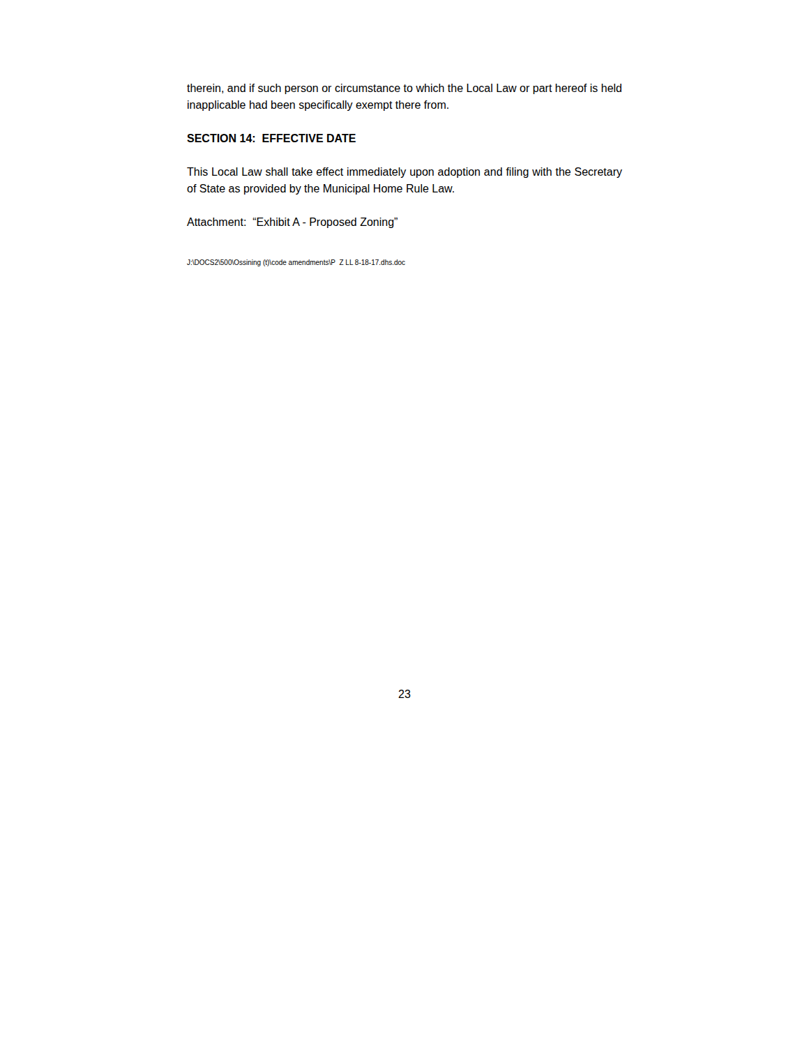therein, and if such person or circumstance to which the Local Law or part hereof is held inapplicable had been specifically exempt there from.
SECTION 14: EFFECTIVE DATE
This Local Law shall take effect immediately upon adoption and filing with the Secretary of State as provided by the Municipal Home Rule Law.
Attachment: “Exhibit A - Proposed Zoning”
J:\DOCS2\500\Ossining (t)\code amendments\P Z LL 8-18-17.dhs.doc
23